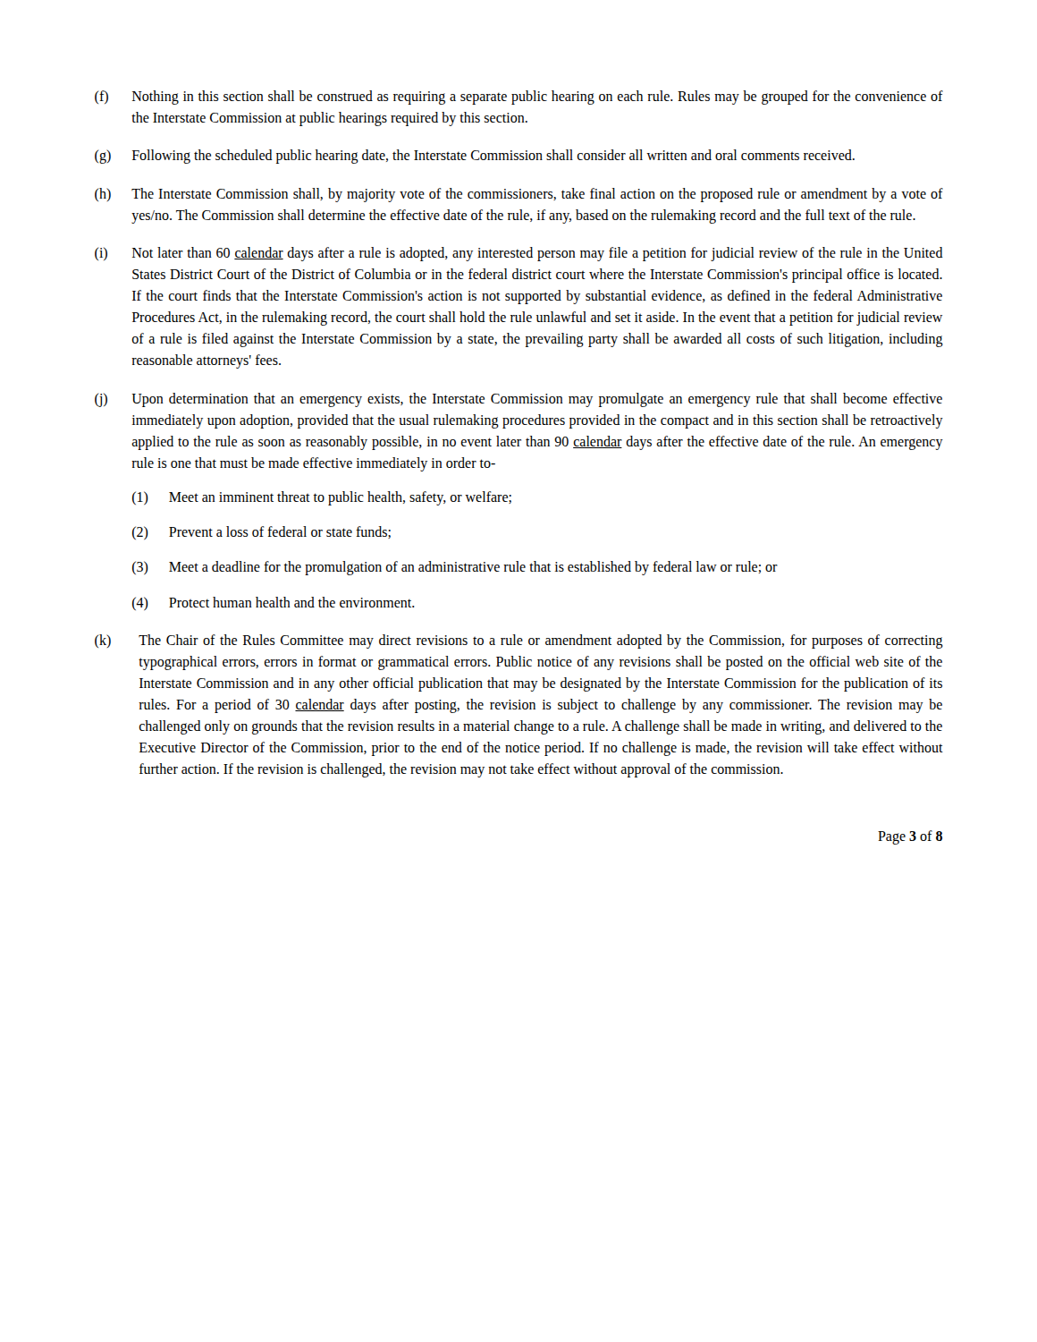(f) Nothing in this section shall be construed as requiring a separate public hearing on each rule. Rules may be grouped for the convenience of the Interstate Commission at public hearings required by this section.
(g) Following the scheduled public hearing date, the Interstate Commission shall consider all written and oral comments received.
(h) The Interstate Commission shall, by majority vote of the commissioners, take final action on the proposed rule or amendment by a vote of yes/no. The Commission shall determine the effective date of the rule, if any, based on the rulemaking record and the full text of the rule.
(i) Not later than 60 calendar days after a rule is adopted, any interested person may file a petition for judicial review of the rule in the United States District Court of the District of Columbia or in the federal district court where the Interstate Commission's principal office is located. If the court finds that the Interstate Commission's action is not supported by substantial evidence, as defined in the federal Administrative Procedures Act, in the rulemaking record, the court shall hold the rule unlawful and set it aside. In the event that a petition for judicial review of a rule is filed against the Interstate Commission by a state, the prevailing party shall be awarded all costs of such litigation, including reasonable attorneys' fees.
(j) Upon determination that an emergency exists, the Interstate Commission may promulgate an emergency rule that shall become effective immediately upon adoption, provided that the usual rulemaking procedures provided in the compact and in this section shall be retroactively applied to the rule as soon as reasonably possible, in no event later than 90 calendar days after the effective date of the rule. An emergency rule is one that must be made effective immediately in order to-
(1) Meet an imminent threat to public health, safety, or welfare;
(2) Prevent a loss of federal or state funds;
(3) Meet a deadline for the promulgation of an administrative rule that is established by federal law or rule; or
(4) Protect human health and the environment.
(k) The Chair of the Rules Committee may direct revisions to a rule or amendment adopted by the Commission, for purposes of correcting typographical errors, errors in format or grammatical errors. Public notice of any revisions shall be posted on the official web site of the Interstate Commission and in any other official publication that may be designated by the Interstate Commission for the publication of its rules. For a period of 30 calendar days after posting, the revision is subject to challenge by any commissioner. The revision may be challenged only on grounds that the revision results in a material change to a rule. A challenge shall be made in writing, and delivered to the Executive Director of the Commission, prior to the end of the notice period. If no challenge is made, the revision will take effect without further action. If the revision is challenged, the revision may not take effect without approval of the commission.
Page 3 of 8